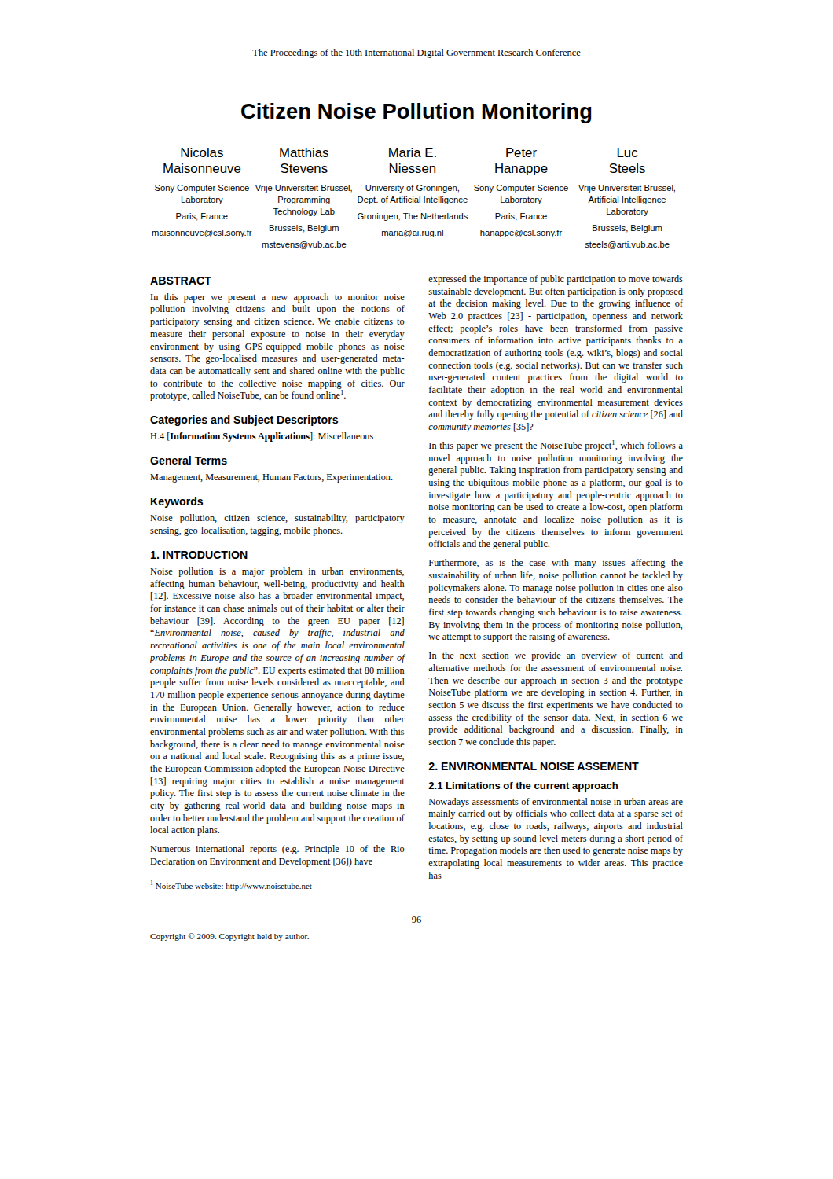The Proceedings of the 10th International Digital Government Research Conference
Citizen Noise Pollution Monitoring
| Nicolas Maisonneuve Sony Computer Science Laboratory Paris, France maisonneuve@csl.sony.fr | Matthias Stevens Vrije Universiteit Brussel, Programming Technology Lab Brussels, Belgium mstevens@vub.ac.be | Maria E. Niessen University of Groningen, Dept. of Artificial Intelligence Groningen, The Netherlands maria@ai.rug.nl | Peter Hanappe Sony Computer Science Laboratory Paris, France hanappe@csl.sony.fr | Luc Steels Vrije Universiteit Brussel, Artificial Intelligence Laboratory Brussels, Belgium steels@arti.vub.ac.be |
ABSTRACT
In this paper we present a new approach to monitor noise pollution involving citizens and built upon the notions of participatory sensing and citizen science. We enable citizens to measure their personal exposure to noise in their everyday environment by using GPS-equipped mobile phones as noise sensors. The geo-localised measures and user-generated meta-data can be automatically sent and shared online with the public to contribute to the collective noise mapping of cities. Our prototype, called NoiseTube, can be found online1.
Categories and Subject Descriptors
H.4 [Information Systems Applications]: Miscellaneous
General Terms
Management, Measurement, Human Factors, Experimentation.
Keywords
Noise pollution, citizen science, sustainability, participatory sensing, geo-localisation, tagging, mobile phones.
1. INTRODUCTION
Noise pollution is a major problem in urban environments, affecting human behaviour, well-being, productivity and health [12]. Excessive noise also has a broader environmental impact, for instance it can chase animals out of their habitat or alter their behaviour [39]. According to the green EU paper [12] “Environmental noise, caused by traffic, industrial and recreational activities is one of the main local environmental problems in Europe and the source of an increasing number of complaints from the public”. EU experts estimated that 80 million people suffer from noise levels considered as unacceptable, and 170 million people experience serious annoyance during daytime in the European Union. Generally however, action to reduce environmental noise has a lower priority than other environmental problems such as air and water pollution. With this background, there is a clear need to manage environmental noise on a national and local scale. Recognising this as a prime issue, the European Commission adopted the European Noise Directive [13] requiring major cities to establish a noise management policy. The first step is to assess the current noise climate in the city by gathering real-world data and building noise maps in order to better understand the problem and support the creation of local action plans.
Numerous international reports (e.g. Principle 10 of the Rio Declaration on Environment and Development [36]) have
1 NoiseTube website: http://www.noisetube.net
expressed the importance of public participation to move towards sustainable development. But often participation is only proposed at the decision making level. Due to the growing influence of Web 2.0 practices [23] - participation, openness and network effect; people’s roles have been transformed from passive consumers of information into active participants thanks to a democratization of authoring tools (e.g. wiki’s, blogs) and social connection tools (e.g. social networks). But can we transfer such user-generated content practices from the digital world to facilitate their adoption in the real world and environmental context by democratizing environmental measurement devices and thereby fully opening the potential of citizen science [26] and community memories [35]?
In this paper we present the NoiseTube project1, which follows a novel approach to noise pollution monitoring involving the general public. Taking inspiration from participatory sensing and using the ubiquitous mobile phone as a platform, our goal is to investigate how a participatory and people-centric approach to noise monitoring can be used to create a low-cost, open platform to measure, annotate and localize noise pollution as it is perceived by the citizens themselves to inform government officials and the general public.
Furthermore, as is the case with many issues affecting the sustainability of urban life, noise pollution cannot be tackled by policymakers alone. To manage noise pollution in cities one also needs to consider the behaviour of the citizens themselves. The first step towards changing such behaviour is to raise awareness. By involving them in the process of monitoring noise pollution, we attempt to support the raising of awareness.
In the next section we provide an overview of current and alternative methods for the assessment of environmental noise. Then we describe our approach in section 3 and the prototype NoiseTube platform we are developing in section 4. Further, in section 5 we discuss the first experiments we have conducted to assess the credibility of the sensor data. Next, in section 6 we provide additional background and a discussion. Finally, in section 7 we conclude this paper.
2. ENVIRONMENTAL NOISE ASSEMENT
2.1 Limitations of the current approach
Nowadays assessments of environmental noise in urban areas are mainly carried out by officials who collect data at a sparse set of locations, e.g. close to roads, railways, airports and industrial estates, by setting up sound level meters during a short period of time. Propagation models are then used to generate noise maps by extrapolating local measurements to wider areas. This practice has
96
Copyright © 2009. Copyright held by author.